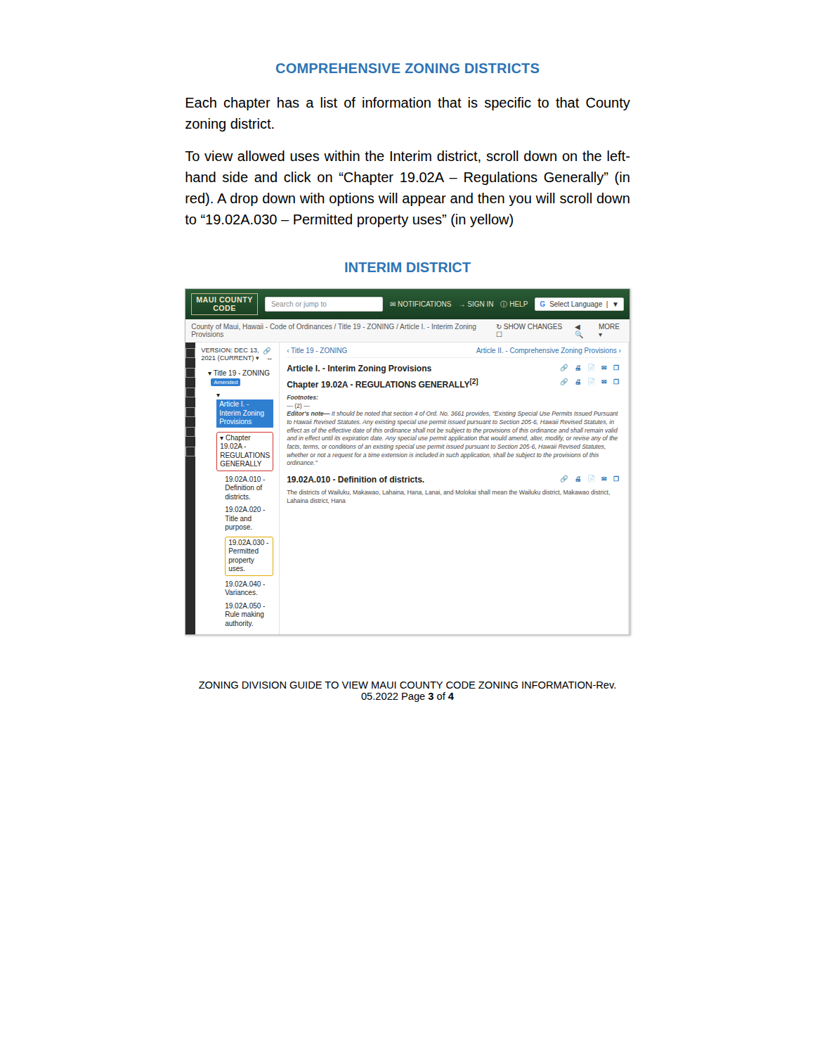COMPREHENSIVE ZONING DISTRICTS
Each chapter has a list of information that is specific to that County zoning district.
To view allowed uses within the Interim district, scroll down on the left-hand side and click on “Chapter 19.02A – Regulations Generally” (in red). A drop down with options will appear and then you will scroll down to “19.02A.030 – Permitted property uses” (in yellow)
INTERIM DISTRICT
MAUI COUNTY
CODE
Search or jump to
✉ NOTIFICATIONS → SIGN IN ⓘ HELP G Select Language | ▼
County of Maui, Hawaii - Code of Ordinances / Title 19 - ZONING / Article I. - Interim Zoning Provisions
↻ SHOW CHANGES ☐ ◀ 🔍 MORE ▾
VERSION: DEC 13, 2021 (CURRENT) ▾ 🔗 ↔
▾ Title 19 - ZONING Amended
▾ Article I. - Interim Zoning Provisions
▾ Chapter 19.02A - REGULATIONS GENERALLY
19.02A.010 - Definition of districts.
19.02A.020 - Title and purpose.
19.02A.030 - Permitted property uses.
19.02A.040 - Variances.
19.02A.050 - Rule making authority.
‹ Title 19 - ZONING Article II. - Comprehensive Zoning Provisions ›
Article I. - Interim Zoning Provisions 🔗 🖨 📄 ✉ ❐
Chapter 19.02A - REGULATIONS GENERALLY[2] 🔗 🖨 📄 ✉ ❐
Footnotes:
--- (2) ---
Editor's note— It should be noted that section 4 of Ord. No. 3661 provides, "Existing Special Use Permits Issued Pursuant to Hawaii Revised Statutes. Any existing special use permit issued pursuant to Section 205-6, Hawaii Revised Statutes, in effect as of the effective date of this ordinance shall not be subject to the provisions of this ordinance and shall remain valid and in effect until its expiration date. Any special use permit application that would amend, alter, modify, or revise any of the facts, terms, or conditions of an existing special use permit issued pursuant to Section 205-6, Hawaii Revised Statutes, whether or not a request for a time extension is included in such application, shall be subject to the provisions of this ordinance."
19.02A.010 - Definition of districts. 🔗 🖨 📄 ✉ ❐
The districts of Wailuku, Makawao, Lahaina, Hana, Lanai, and Molokai shall mean the Wailuku district, Makawao district, Lahaina district, Hana
ZONING DIVISION GUIDE TO VIEW MAUI COUNTY CODE ZONING INFORMATION-Rev. 05.2022 Page 3 of 4